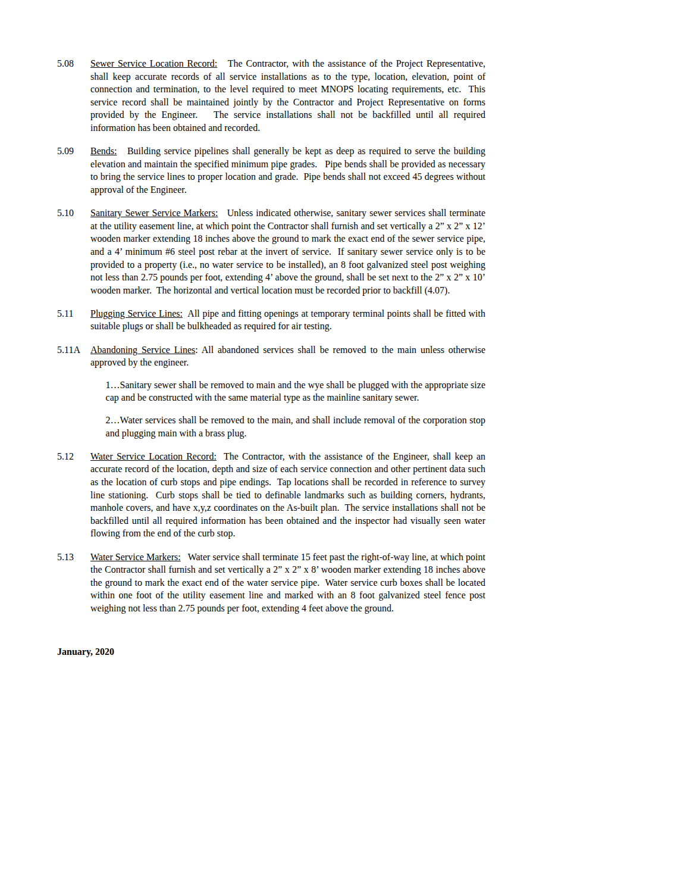5.08
Sewer Service Location Record: The Contractor, with the assistance of the Project Representative, shall keep accurate records of all service installations as to the type, location, elevation, point of connection and termination, to the level required to meet MNOPS locating requirements, etc. This service record shall be maintained jointly by the Contractor and Project Representative on forms provided by the Engineer. The service installations shall not be backfilled until all required information has been obtained and recorded.
5.09
Bends: Building service pipelines shall generally be kept as deep as required to serve the building elevation and maintain the specified minimum pipe grades. Pipe bends shall be provided as necessary to bring the service lines to proper location and grade. Pipe bends shall not exceed 45 degrees without approval of the Engineer.
5.10
Sanitary Sewer Service Markers: Unless indicated otherwise, sanitary sewer services shall terminate at the utility easement line, at which point the Contractor shall furnish and set vertically a 2” x 2” x 12’ wooden marker extending 18 inches above the ground to mark the exact end of the sewer service pipe, and a 4’ minimum #6 steel post rebar at the invert of service. If sanitary sewer service only is to be provided to a property (i.e., no water service to be installed), an 8 foot galvanized steel post weighing not less than 2.75 pounds per foot, extending 4’ above the ground, shall be set next to the 2” x 2” x 10’ wooden marker. The horizontal and vertical location must be recorded prior to backfill (4.07).
5.11
Plugging Service Lines: All pipe and fitting openings at temporary terminal points shall be fitted with suitable plugs or shall be bulkheaded as required for air testing.
5.11A
Abandoning Service Lines: All abandoned services shall be removed to the main unless otherwise approved by the engineer.
1…Sanitary sewer shall be removed to main and the wye shall be plugged with the appropriate size cap and be constructed with the same material type as the mainline sanitary sewer.
2…Water services shall be removed to the main, and shall include removal of the corporation stop and plugging main with a brass plug.
5.12
Water Service Location Record: The Contractor, with the assistance of the Engineer, shall keep an accurate record of the location, depth and size of each service connection and other pertinent data such as the location of curb stops and pipe endings. Tap locations shall be recorded in reference to survey line stationing. Curb stops shall be tied to definable landmarks such as building corners, hydrants, manhole covers, and have x,y,z coordinates on the As-built plan. The service installations shall not be backfilled until all required information has been obtained and the inspector had visually seen water flowing from the end of the curb stop.
5.13
Water Service Markers: Water service shall terminate 15 feet past the right-of-way line, at which point the Contractor shall furnish and set vertically a 2” x 2” x 8’ wooden marker extending 18 inches above the ground to mark the exact end of the water service pipe. Water service curb boxes shall be located within one foot of the utility easement line and marked with an 8 foot galvanized steel fence post weighing not less than 2.75 pounds per foot, extending 4 feet above the ground.
January, 2020